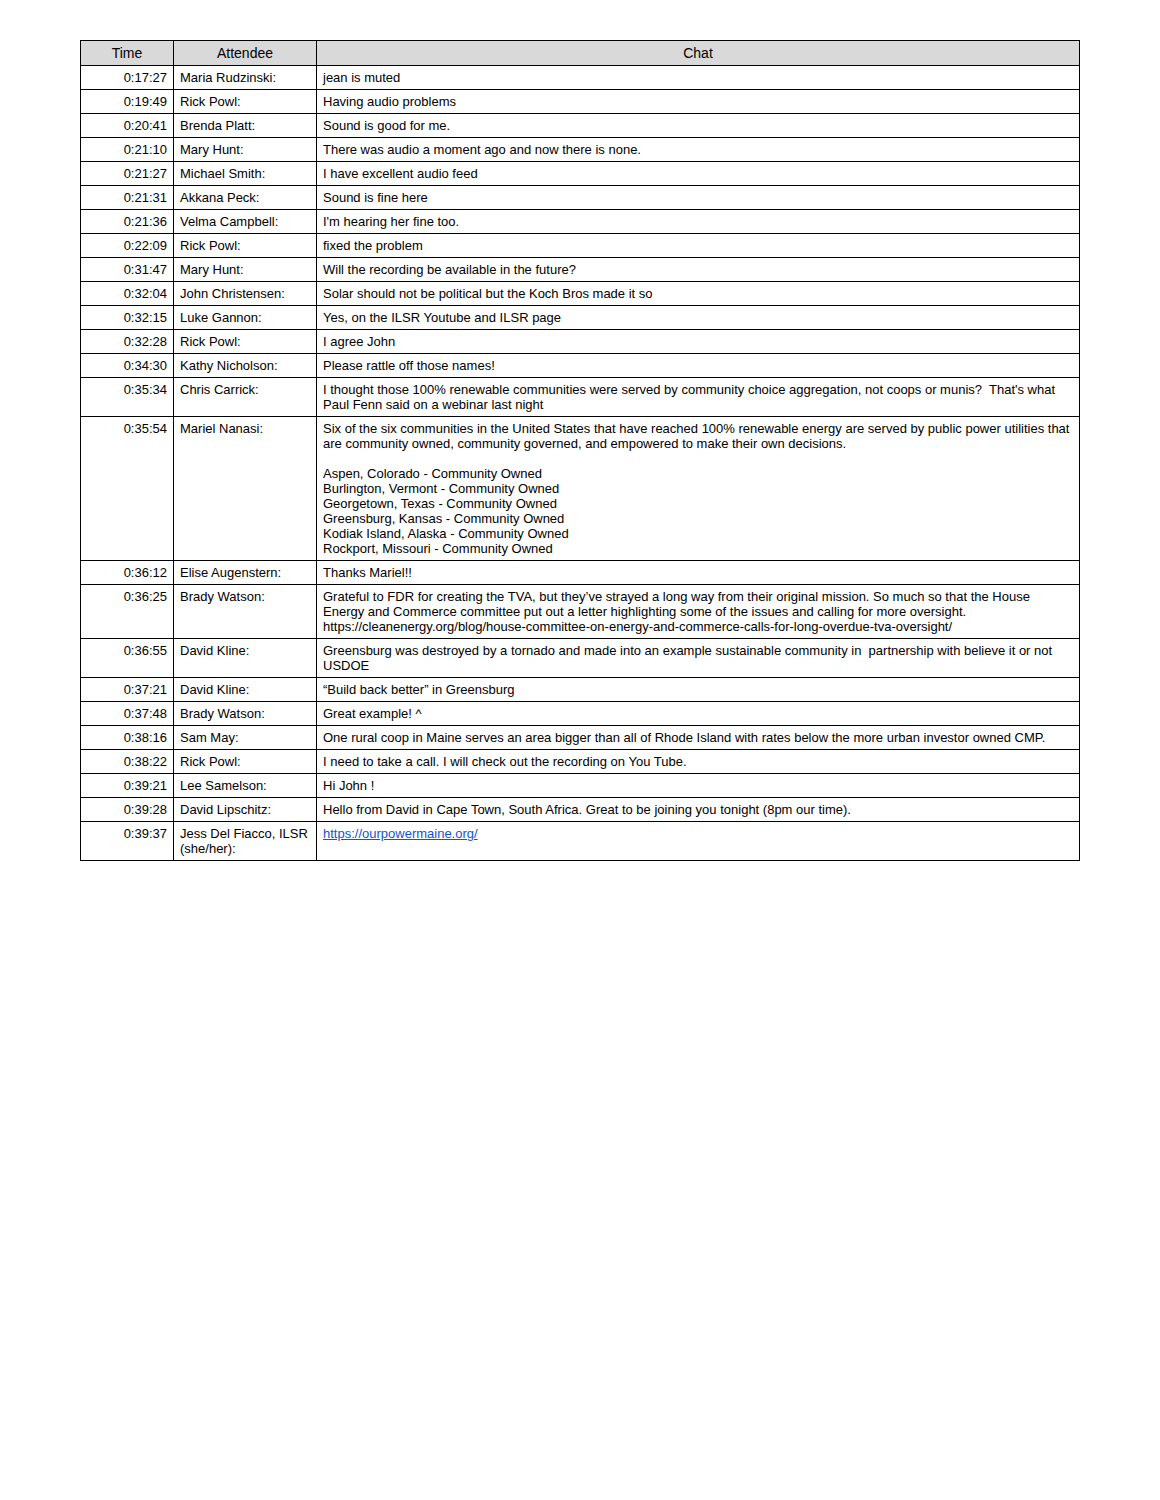| Time | Attendee | Chat |
| --- | --- | --- |
| 0:17:27 | Maria Rudzinski: | jean is muted |
| 0:19:49 | Rick Powl: | Having audio problems |
| 0:20:41 | Brenda Platt: | Sound is good for me. |
| 0:21:10 | Mary Hunt: | There was audio a moment ago and now there is none. |
| 0:21:27 | Michael Smith: | I have excellent audio feed |
| 0:21:31 | Akkana Peck: | Sound is fine here |
| 0:21:36 | Velma Campbell: | I'm hearing her fine too. |
| 0:22:09 | Rick Powl: | fixed the problem |
| 0:31:47 | Mary Hunt: | Will the recording be available in the future? |
| 0:32:04 | John Christensen: | Solar should not be political but the Koch Bros made it so |
| 0:32:15 | Luke Gannon: | Yes, on the ILSR Youtube and ILSR page |
| 0:32:28 | Rick Powl: | I agree John |
| 0:34:30 | Kathy Nicholson: | Please rattle off those names! |
| 0:35:34 | Chris Carrick: | I thought those 100% renewable communities were served by community choice aggregation, not coops or munis? That's what Paul Fenn said on a webinar last night |
| 0:35:54 | Mariel Nanasi: | Six of the six communities in the United States that have reached 100% renewable energy are served by public power utilities that are community owned, community governed, and empowered to make their own decisions. Aspen, Colorado - Community Owned Burlington, Vermont - Community Owned Georgetown, Texas - Community Owned Greensburg, Kansas - Community Owned Kodiak Island, Alaska - Community Owned Rockport, Missouri - Community Owned |
| 0:36:12 | Elise Augenstern: | Thanks Mariel!! |
| 0:36:25 | Brady Watson: | Grateful to FDR for creating the TVA, but they’ve strayed a long way from their original mission. So much so that the House Energy and Commerce committee put out a letter highlighting some of the issues and calling for more oversight. https://cleanenergy.org/blog/house-committee-on-energy-and-commerce-calls-for-long-overdue-tva-oversight/ |
| 0:36:55 | David Kline: | Greensburg was destroyed by a tornado and made into an example sustainable community in partnership with believe it or not USDOE |
| 0:37:21 | David Kline: | “Build back better” in Greensburg |
| 0:37:48 | Brady Watson: | Great example! ^ |
| 0:38:16 | Sam May: | One rural coop in Maine serves an area bigger than all of Rhode Island with rates below the more urban investor owned CMP. |
| 0:38:22 | Rick Powl: | I need to take a call. I will check out the recording on You Tube. |
| 0:39:21 | Lee Samelson: | Hi John ! |
| 0:39:28 | David Lipschitz: | Hello from David in Cape Town, South Africa. Great to be joining you tonight (8pm our time). |
| 0:39:37 | Jess Del Fiacco, ILSR (she/her): | https://ourpowermaine.org/ |